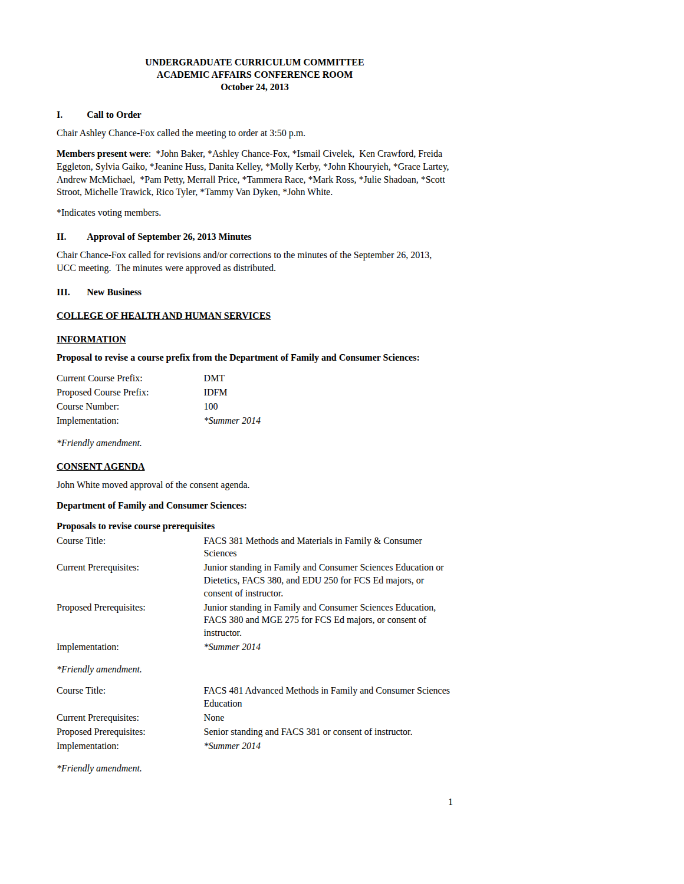UNDERGRADUATE CURRICULUM COMMITTEE
ACADEMIC AFFAIRS CONFERENCE ROOM
October 24, 2013
I. Call to Order
Chair Ashley Chance-Fox called the meeting to order at 3:50 p.m.
Members present were: *John Baker, *Ashley Chance-Fox, *Ismail Civelek, Ken Crawford, Freida Eggleton, Sylvia Gaiko, *Jeanine Huss, Danita Kelley, *Molly Kerby, *John Khouryieh, *Grace Lartey, Andrew McMichael, *Pam Petty, Merrall Price, *Tammera Race, *Mark Ross, *Julie Shadoan, *Scott Stroot, Michelle Trawick, Rico Tyler, *Tammy Van Dyken, *John White.
*Indicates voting members.
II. Approval of September 26, 2013 Minutes
Chair Chance-Fox called for revisions and/or corrections to the minutes of the September 26, 2013, UCC meeting. The minutes were approved as distributed.
III. New Business
COLLEGE OF HEALTH AND HUMAN SERVICES
INFORMATION
Proposal to revise a course prefix from the Department of Family and Consumer Sciences:
| Current Course Prefix: | DMT |
| Proposed Course Prefix: | IDFM |
| Course Number: | 100 |
| Implementation: | *Summer 2014 |
*Friendly amendment.
CONSENT AGENDA
John White moved approval of the consent agenda.
Department of Family and Consumer Sciences:
Proposals to revise course prerequisites
| Course Title: | FACS 381 Methods and Materials in Family & Consumer Sciences |
| Current Prerequisites: | Junior standing in Family and Consumer Sciences Education or Dietetics, FACS 380, and EDU 250 for FCS Ed majors, or consent of instructor. |
| Proposed Prerequisites: | Junior standing in Family and Consumer Sciences Education, FACS 380 and MGE 275 for FCS Ed majors, or consent of instructor. |
| Implementation: | *Summer 2014 |
*Friendly amendment.
| Course Title: | FACS 481 Advanced Methods in Family and Consumer Sciences Education |
| Current Prerequisites: | None |
| Proposed Prerequisites: | Senior standing and FACS 381 or consent of instructor. |
| Implementation: | *Summer 2014 |
*Friendly amendment.
1